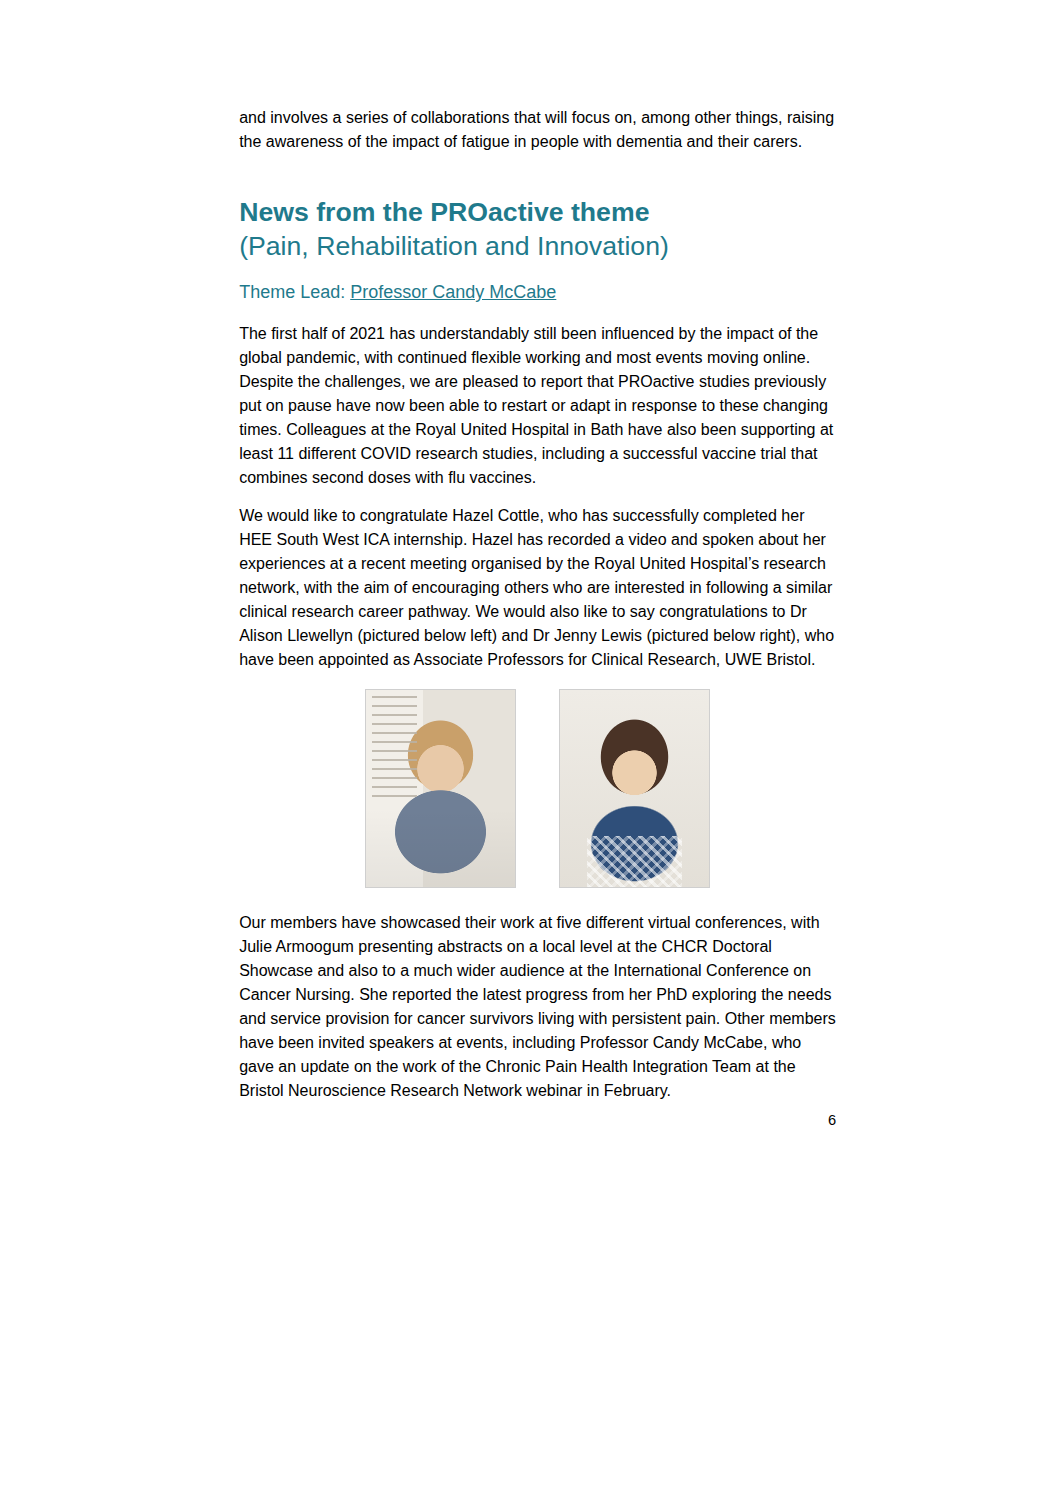and involves a series of collaborations that will focus on, among other things, raising the awareness of the impact of fatigue in people with dementia and their carers.
News from the PROactive theme (Pain, Rehabilitation and Innovation)
Theme Lead: Professor Candy McCabe
The first half of 2021 has understandably still been influenced by the impact of the global pandemic, with continued flexible working and most events moving online. Despite the challenges, we are pleased to report that PROactive studies previously put on pause have now been able to restart or adapt in response to these changing times. Colleagues at the Royal United Hospital in Bath have also been supporting at least 11 different COVID research studies, including a successful vaccine trial that combines second doses with flu vaccines.
We would like to congratulate Hazel Cottle, who has successfully completed her HEE South West ICA internship. Hazel has recorded a video and spoken about her experiences at a recent meeting organised by the Royal United Hospital’s research network, with the aim of encouraging others who are interested in following a similar clinical research career pathway. We would also like to say congratulations to Dr Alison Llewellyn (pictured below left) and Dr Jenny Lewis (pictured below right), who have been appointed as Associate Professors for Clinical Research, UWE Bristol.
Our members have showcased their work at five different virtual conferences, with Julie Armoogum presenting abstracts on a local level at the CHCR Doctoral Showcase and also to a much wider audience at the International Conference on Cancer Nursing. She reported the latest progress from her PhD exploring the needs and service provision for cancer survivors living with persistent pain. Other members have been invited speakers at events, including Professor Candy McCabe, who gave an update on the work of the Chronic Pain Health Integration Team at the Bristol Neuroscience Research Network webinar in February.
6